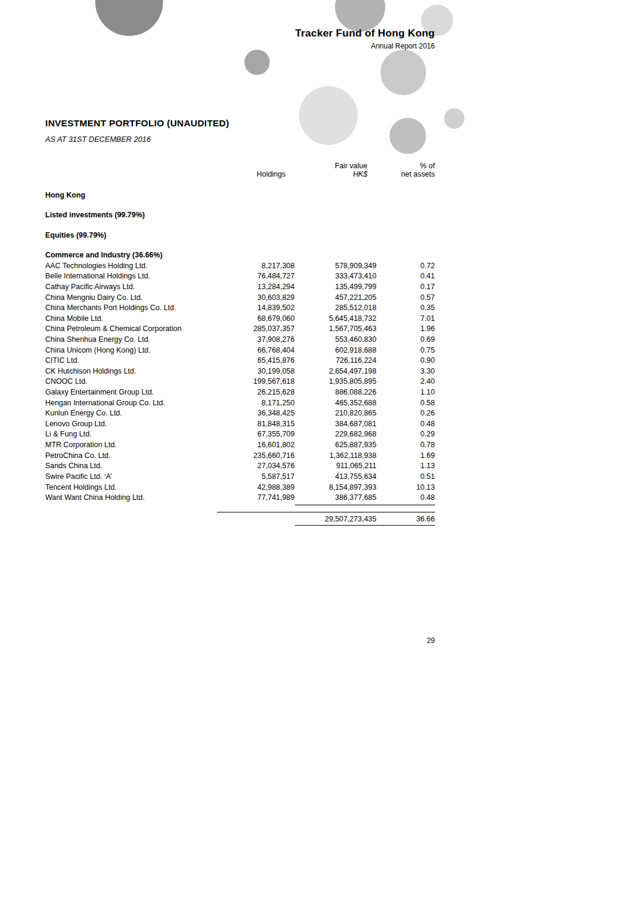Tracker Fund of Hong Kong
Annual Report 2016
INVESTMENT PORTFOLIO (UNAUDITED)
AS AT 31ST DECEMBER 2016
| | Holdings | Fair value HK$ | % of net assets |
| --- | --- | --- | --- |
| Hong Kong | | | |
| Listed investments (99.79%) | | | |
| Equities (99.79%) | | | |
| Commerce and Industry (36.66%) | | | |
| AAC Technologies Holding Ltd. | 8,217,308 | 578,909,349 | 0.72 |
| Belle International Holdings Ltd. | 76,484,727 | 333,473,410 | 0.41 |
| Cathay Pacific Airways Ltd. | 13,284,294 | 135,499,799 | 0.17 |
| China Mengniu Dairy Co. Ltd. | 30,603,829 | 457,221,205 | 0.57 |
| China Merchants Port Holdings Co. Ltd. | 14,839,502 | 285,512,018 | 0.35 |
| China Mobile Ltd. | 68,679,060 | 5,645,418,732 | 7.01 |
| China Petroleum & Chemical Corporation | 285,037,357 | 1,567,705,463 | 1.96 |
| China Shenhua Energy Co. Ltd. | 37,908,276 | 553,460,830 | 0.69 |
| China Unicom (Hong Kong) Ltd. | 66,768,404 | 602,918,688 | 0.75 |
| CITIC Ltd. | 65,415,876 | 726,116,224 | 0.90 |
| CK Hutchison Holdings Ltd. | 30,199,058 | 2,654,497,198 | 3.30 |
| CNOOC Ltd. | 199,567,618 | 1,935,805,895 | 2.40 |
| Galaxy Entertainment Group Ltd. | 26,215,628 | 886,088,226 | 1.10 |
| Hengan International Group Co. Ltd. | 8,171,250 | 465,352,688 | 0.58 |
| Kunlun Energy Co. Ltd. | 36,348,425 | 210,820,865 | 0.26 |
| Lenovo Group Ltd. | 81,848,315 | 384,687,081 | 0.48 |
| Li & Fung Ltd. | 67,355,709 | 229,682,968 | 0.29 |
| MTR Corporation Ltd. | 16,601,802 | 625,887,935 | 0.78 |
| PetroChina Co. Ltd. | 235,660,716 | 1,362,118,938 | 1.69 |
| Sands China Ltd. | 27,034,576 | 911,065,211 | 1.13 |
| Swire Pacific Ltd. ‘A’ | 5,587,517 | 413,755,634 | 0.51 |
| Tencent Holdings Ltd. | 42,988,389 | 8,154,897,393 | 10.13 |
| Want Want China Holding Ltd. | 77,741,989 | 386,377,685 | 0.48 |
| | | 29,507,273,435 | 36.66 |
29